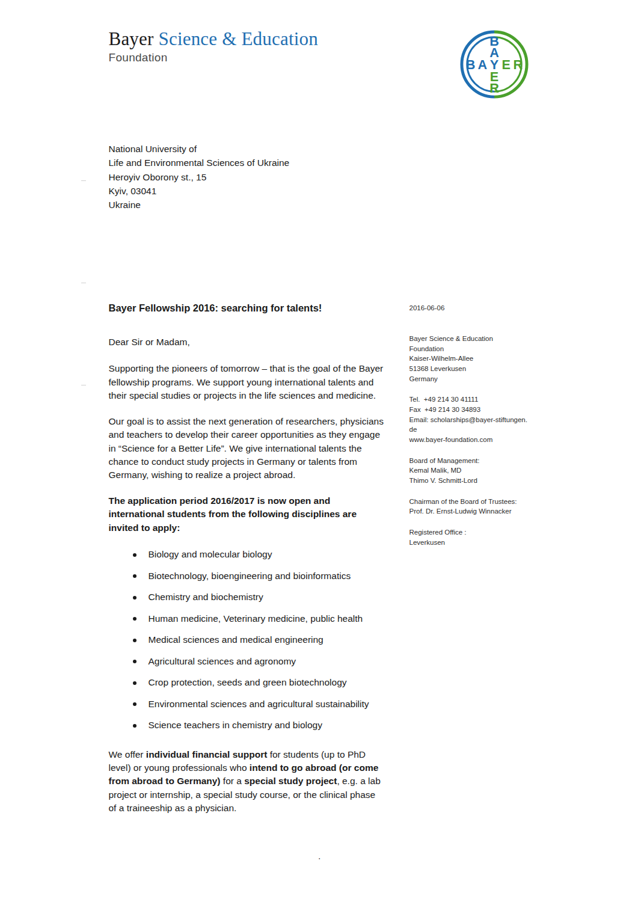Bayer Science & Education
Foundation
B A Y E R B A E R
National University of
Life and Environmental Sciences of Ukraine
Heroyiv Oborony st., 15
Kyiv, 03041
Ukraine
Bayer Fellowship 2016: searching for talents!
Dear Sir or Madam,
Supporting the pioneers of tomorrow – that is the goal of the Bayer fellowship programs. We support young international talents and their special studies or projects in the life sciences and medicine.
Our goal is to assist the next generation of researchers, physicians and teachers to develop their career opportunities as they engage in “Science for a Better Life”. We give international talents the chance to conduct study projects in Germany or talents from Germany, wishing to realize a project abroad.
The application period 2016/2017 is now open and international students from the following disciplines are invited to apply:
Biology and molecular biology
Biotechnology, bioengineering and bioinformatics
Chemistry and biochemistry
Human medicine, Veterinary medicine, public health
Medical sciences and medical engineering
Agricultural sciences and agronomy
Crop protection, seeds and green biotechnology
Environmental sciences and agricultural sustainability
Science teachers in chemistry and biology
We offer individual financial support for students (up to PhD level) or young professionals who intend to go abroad (or come from abroad to Germany) for a special study project, e.g. a lab project or internship, a special study course, or the clinical phase of a traineeship as a physician.
2016-06-06
Bayer Science & Education
Foundation
Kaiser-Wilhelm-Allee
51368 Leverkusen
Germany
Tel. +49 214 30 41111
Fax +49 214 30 34893
Email: scholarships@bayer-stiftungen.de
www.bayer-foundation.com
Board of Management:
Kemal Malik, MD
Thimo V. Schmitt-Lord
Chairman of the Board of Trustees:
Prof. Dr. Ernst-Ludwig Winnacker
Registered Office :
Leverkusen
․